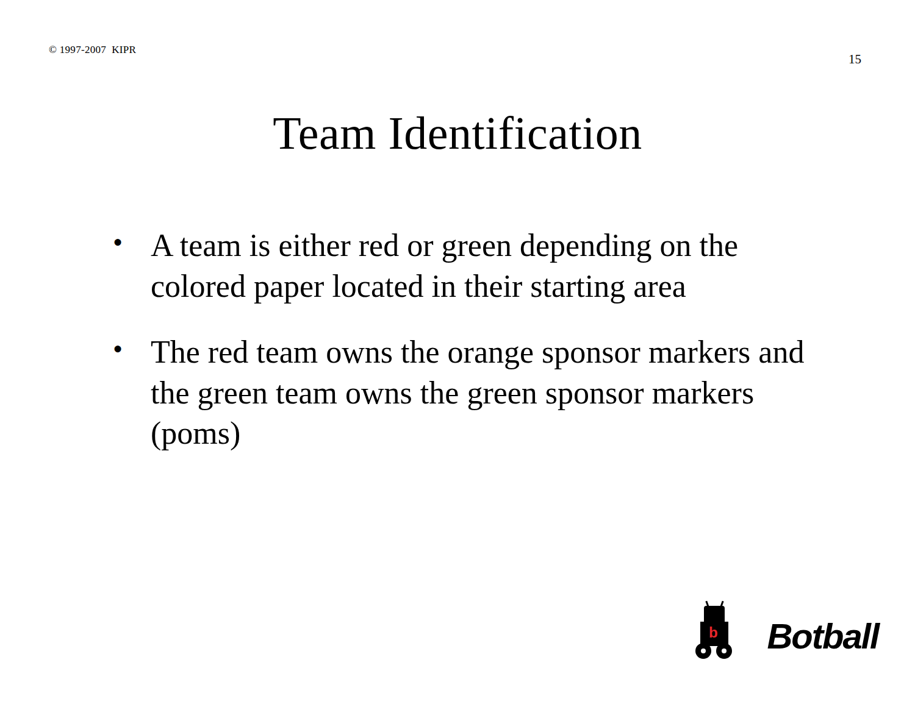© 1997-2007 KIPR
15
Team Identification
A team is either red or green depending on the colored paper located in their starting area
The red team owns the orange sponsor markers and the green team owns the green sponsor markers (poms)
b
Botball